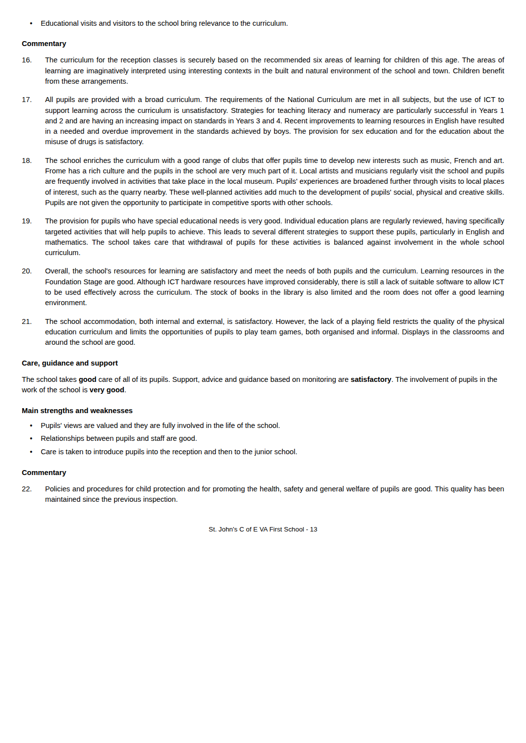Educational visits and visitors to the school bring relevance to the curriculum.
Commentary
16. The curriculum for the reception classes is securely based on the recommended six areas of learning for children of this age. The areas of learning are imaginatively interpreted using interesting contexts in the built and natural environment of the school and town. Children benefit from these arrangements.
17. All pupils are provided with a broad curriculum. The requirements of the National Curriculum are met in all subjects, but the use of ICT to support learning across the curriculum is unsatisfactory. Strategies for teaching literacy and numeracy are particularly successful in Years 1 and 2 and are having an increasing impact on standards in Years 3 and 4. Recent improvements to learning resources in English have resulted in a needed and overdue improvement in the standards achieved by boys. The provision for sex education and for the education about the misuse of drugs is satisfactory.
18. The school enriches the curriculum with a good range of clubs that offer pupils time to develop new interests such as music, French and art. Frome has a rich culture and the pupils in the school are very much part of it. Local artists and musicians regularly visit the school and pupils are frequently involved in activities that take place in the local museum. Pupils' experiences are broadened further through visits to local places of interest, such as the quarry nearby. These well-planned activities add much to the development of pupils' social, physical and creative skills. Pupils are not given the opportunity to participate in competitive sports with other schools.
19. The provision for pupils who have special educational needs is very good. Individual education plans are regularly reviewed, having specifically targeted activities that will help pupils to achieve. This leads to several different strategies to support these pupils, particularly in English and mathematics. The school takes care that withdrawal of pupils for these activities is balanced against involvement in the whole school curriculum.
20. Overall, the school's resources for learning are satisfactory and meet the needs of both pupils and the curriculum. Learning resources in the Foundation Stage are good. Although ICT hardware resources have improved considerably, there is still a lack of suitable software to allow ICT to be used effectively across the curriculum. The stock of books in the library is also limited and the room does not offer a good learning environment.
21. The school accommodation, both internal and external, is satisfactory. However, the lack of a playing field restricts the quality of the physical education curriculum and limits the opportunities of pupils to play team games, both organised and informal. Displays in the classrooms and around the school are good.
Care, guidance and support
The school takes good care of all of its pupils. Support, advice and guidance based on monitoring are satisfactory. The involvement of pupils in the work of the school is very good.
Main strengths and weaknesses
Pupils' views are valued and they are fully involved in the life of the school.
Relationships between pupils and staff are good.
Care is taken to introduce pupils into the reception and then to the junior school.
Commentary
22. Policies and procedures for child protection and for promoting the health, safety and general welfare of pupils are good. This quality has been maintained since the previous inspection.
St. John's C of E VA First School - 13